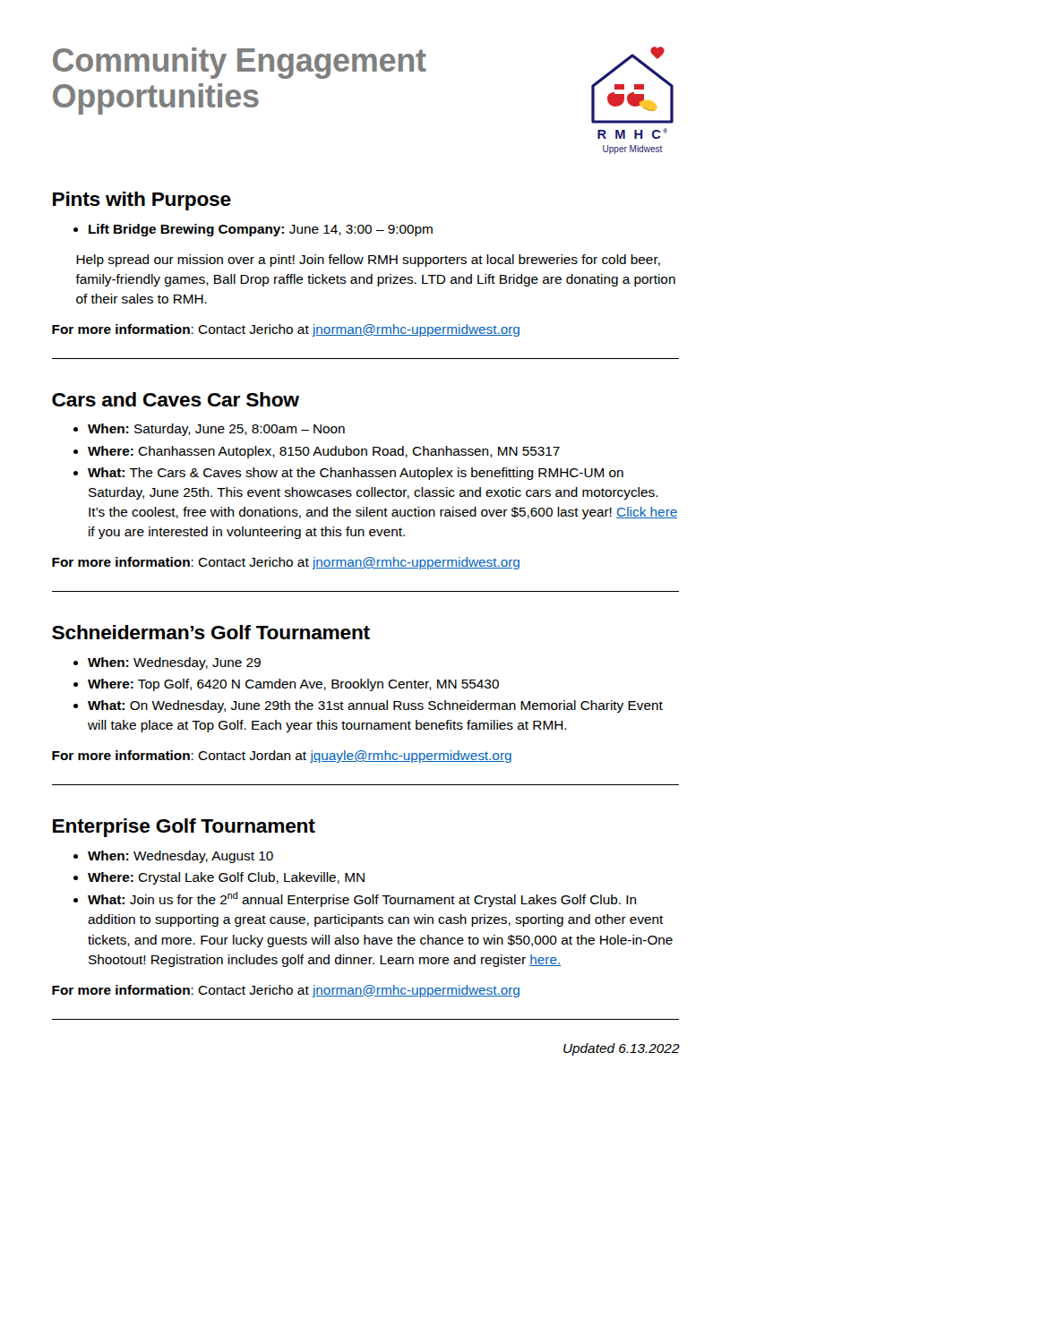Community Engagement Opportunities
R M H C®
Upper Midwest
Pints with Purpose
Lift Bridge Brewing Company: June 14, 3:00 – 9:00pm
Help spread our mission over a pint! Join fellow RMH supporters at local breweries for cold beer, family-friendly games, Ball Drop raffle tickets and prizes. LTD and Lift Bridge are donating a portion of their sales to RMH.
For more information: Contact Jericho at jnorman@rmhc-uppermidwest.org
Cars and Caves Car Show
When: Saturday, June 25, 8:00am – Noon
Where: Chanhassen Autoplex, 8150 Audubon Road, Chanhassen, MN 55317
What: The Cars & Caves show at the Chanhassen Autoplex is benefitting RMHC-UM on Saturday, June 25th. This event showcases collector, classic and exotic cars and motorcycles. It’s the coolest, free with donations, and the silent auction raised over $5,600 last year! Click here if you are interested in volunteering at this fun event.
For more information: Contact Jericho at jnorman@rmhc-uppermidwest.org
Schneiderman’s Golf Tournament
When: Wednesday, June 29
Where: Top Golf, 6420 N Camden Ave, Brooklyn Center, MN 55430
What: On Wednesday, June 29th the 31st annual Russ Schneiderman Memorial Charity Event will take place at Top Golf. Each year this tournament benefits families at RMH.
For more information: Contact Jordan at jquayle@rmhc-uppermidwest.org
Enterprise Golf Tournament
When: Wednesday, August 10
Where: Crystal Lake Golf Club, Lakeville, MN
What: Join us for the 2nd annual Enterprise Golf Tournament at Crystal Lakes Golf Club. In addition to supporting a great cause, participants can win cash prizes, sporting and other event tickets, and more. Four lucky guests will also have the chance to win $50,000 at the Hole-in-One Shootout! Registration includes golf and dinner. Learn more and register here.
For more information: Contact Jericho at jnorman@rmhc-uppermidwest.org
Updated 6.13.2022